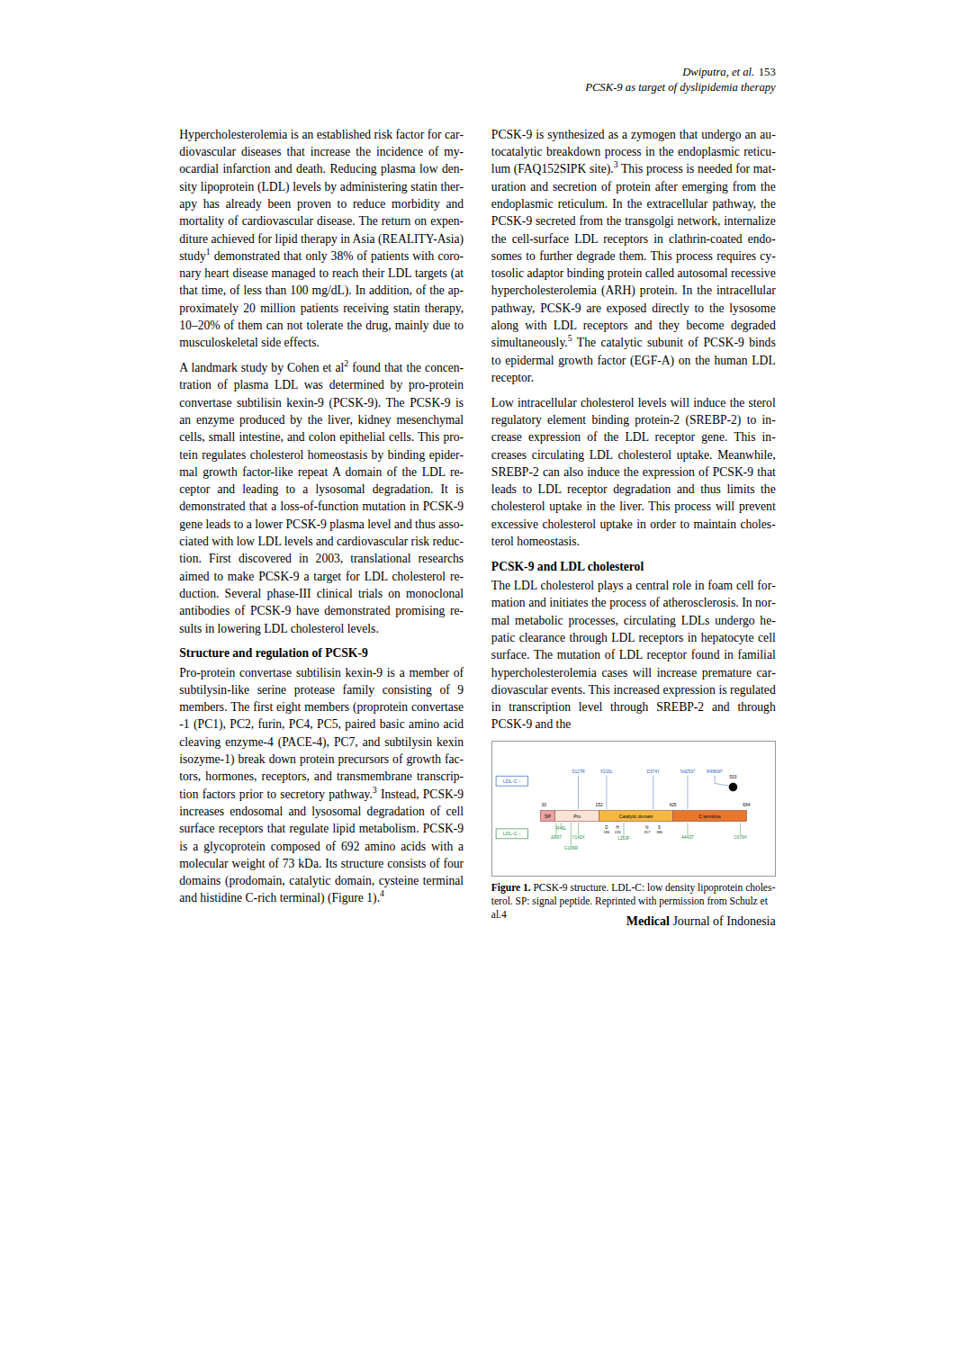Dwiputra, et al.153
PCSK-9 as target of dyslipidemia therapy
Hypercholesterolemia is an established risk factor for cardiovascular diseases that increase the incidence of myocardial infarction and death. Reducing plasma low density lipoprotein (LDL) levels by administering statin therapy has already been proven to reduce morbidity and mortality of cardiovascular disease. The return on expenditure achieved for lipid therapy in Asia (REALITY-Asia) study1 demonstrated that only 38% of patients with coronary heart disease managed to reach their LDL targets (at that time, of less than 100 mg/dL). In addition, of the approximately 20 million patients receiving statin therapy, 10–20% of them can not tolerate the drug, mainly due to musculoskeletal side effects.
A landmark study by Cohen et al2 found that the concentration of plasma LDL was determined by pro-protein convertase subtilisin kexin-9 (PCSK-9). The PCSK-9 is an enzyme produced by the liver, kidney mesenchymal cells, small intestine, and colon epithelial cells. This protein regulates cholesterol homeostasis by binding epidermal growth factor-like repeat A domain of the LDL receptor and leading to a lysosomal degradation. It is demonstrated that a loss-of-function mutation in PCSK-9 gene leads to a lower PCSK-9 plasma level and thus associated with low LDL levels and cardiovascular risk reduction. First discovered in 2003, translational researchs aimed to make PCSK-9 a target for LDL cholesterol reduction. Several phase-III clinical trials on monoclonal antibodies of PCSK-9 have demonstrated promising results in lowering LDL cholesterol levels.
Structure and regulation of PCSK-9
Pro-protein convertase subtilisin kexin-9 is a member of subtilysin-like serine protease family consisting of 9 members. The first eight members (proprotein convertase -1 (PC1), PC2, furin, PC4, PC5, paired basic amino acid cleaving enzyme-4 (PACE-4), PC7, and subtilysin kexin isozyme-1) break down protein precursors of growth factors, hormones, receptors, and transmembrane transcription factors prior to secretory pathway.3 Instead, PCSK-9 increases endosomal and lysosomal degradation of cell surface receptors that regulate lipid metabolism. PCSK-9 is a glycoprotein composed of 692 amino acids with a molecular weight of 73 kDa. Its structure consists of four domains (prodomain, catalytic domain, cysteine terminal and histidine C-rich terminal) (Figure 1).4
PCSK-9 is synthesized as a zymogen that undergo an autocatalytic breakdown process in the endoplasmic reticulum (FAQ152SIPK site).3 This process is needed for maturation and secretion of protein after emerging from the endoplasmic reticulum. In the extracellular pathway, the PCSK-9 secreted from the transgolgi network, internalize the cell-surface LDL receptors in clathrin-coated endosomes to further degrade them. This process requires cytosolic adaptor binding protein called autosomal recessive hypercholesterolemia (ARH) protein. In the intracellular pathway, PCSK-9 are exposed directly to the lysosome along with LDL receptors and they become degraded simultaneously.5 The catalytic subunit of PCSK-9 binds to epidermal growth factor (EGF-A) on the human LDL receptor.
Low intracellular cholesterol levels will induce the sterol regulatory element binding protein-2 (SREBP-2) to increase expression of the LDL receptor gene. This increases circulating LDL cholesterol uptake. Meanwhile, SREBP-2 can also induce the expression of PCSK-9 that leads to LDL receptor degradation and thus limits the cholesterol uptake in the liver. This process will prevent excessive cholesterol uptake in order to maintain cholesterol homeostasis.
PCSK-9 and LDL cholesterol
The LDL cholesterol plays a central role in foam cell formation and initiates the process of atherosclerosis. In normal metabolic processes, circulating LDLs undergo hepatic clearance through LDL receptors in hepatocyte cell surface. The mutation of LDL receptor found in familial hypercholesterolemia cases will increase premature cardiovascular events. This increased expression is regulated in transcription level through SREBP-2 and through PCSK-9 and the
LDL-C ↑ LDL-C ↓ SP Pro Catalytic domain C terminus 30 152 425 694 533 S127R F216L D374Y N425S* R496W* R46L ΔR97 Y142X G106R D 186 H 226 L253F N 317 S 386 A443T C679X
Figure 1. PCSK-9 structure. LDL-C: low density lipoprotein cholesterol. SP: signal peptide. Reprinted with permission from Schulz et al.4
Medical Journal of Indonesia